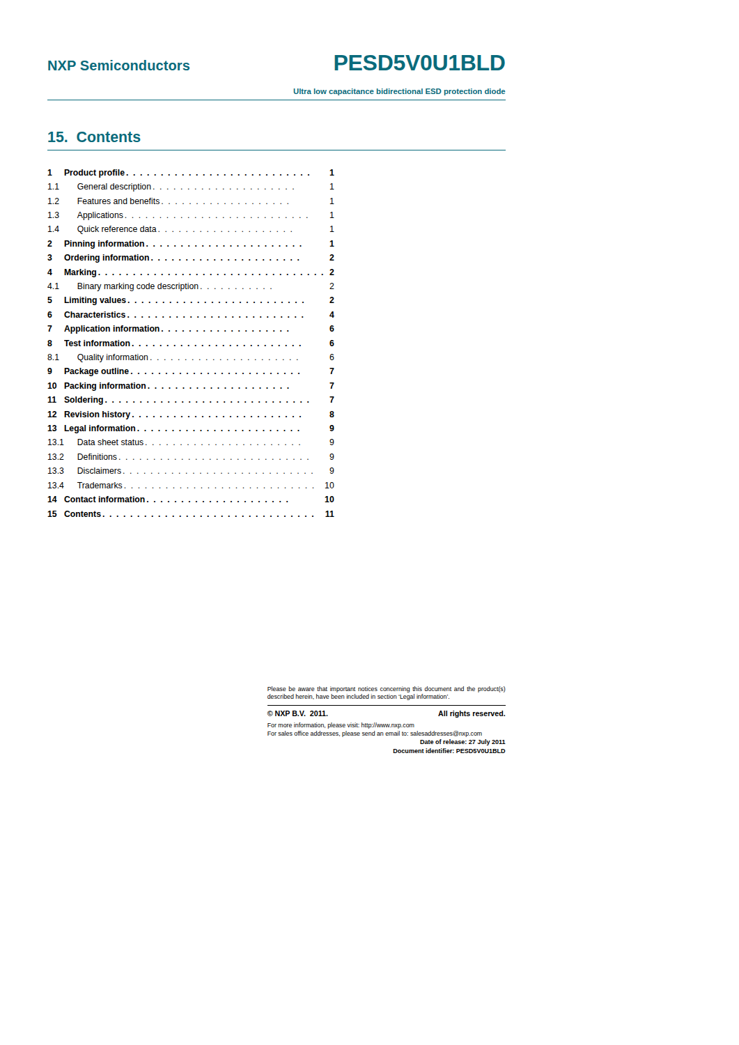NXP Semiconductors
PESD5V0U1BLD
Ultra low capacitance bidirectional ESD protection diode
15. Contents
| 1 | Product profile . . . . . . . . . . . . . . . . . . . . . . . . . . . | 1 |
| 1.1 | General description . . . . . . . . . . . . . . . . . . . . . | 1 |
| 1.2 | Features and benefits . . . . . . . . . . . . . . . . . . . | 1 |
| 1.3 | Applications . . . . . . . . . . . . . . . . . . . . . . . . . . . | 1 |
| 1.4 | Quick reference data . . . . . . . . . . . . . . . . . . . . | 1 |
| 2 | Pinning information . . . . . . . . . . . . . . . . . . . . . . . | 1 |
| 3 | Ordering information . . . . . . . . . . . . . . . . . . . . . . | 2 |
| 4 | Marking . . . . . . . . . . . . . . . . . . . . . . . . . . . . . . . . . | 2 |
| 4.1 | Binary marking code description . . . . . . . . . . . | 2 |
| 5 | Limiting values . . . . . . . . . . . . . . . . . . . . . . . . . . | 2 |
| 6 | Characteristics . . . . . . . . . . . . . . . . . . . . . . . . . . | 4 |
| 7 | Application information . . . . . . . . . . . . . . . . . . . | 6 |
| 8 | Test information . . . . . . . . . . . . . . . . . . . . . . . . . | 6 |
| 8.1 | Quality information . . . . . . . . . . . . . . . . . . . . . . | 6 |
| 9 | Package outline . . . . . . . . . . . . . . . . . . . . . . . . . | 7 |
| 10 | Packing information . . . . . . . . . . . . . . . . . . . . . | 7 |
| 11 | Soldering . . . . . . . . . . . . . . . . . . . . . . . . . . . . . . | 7 |
| 12 | Revision history . . . . . . . . . . . . . . . . . . . . . . . . . | 8 |
| 13 | Legal information . . . . . . . . . . . . . . . . . . . . . . . . | 9 |
| 13.1 | Data sheet status . . . . . . . . . . . . . . . . . . . . . . . | 9 |
| 13.2 | Definitions . . . . . . . . . . . . . . . . . . . . . . . . . . . . | 9 |
| 13.3 | Disclaimers . . . . . . . . . . . . . . . . . . . . . . . . . . . . | 9 |
| 13.4 | Trademarks . . . . . . . . . . . . . . . . . . . . . . . . . . . . | 10 |
| 14 | Contact information . . . . . . . . . . . . . . . . . . . . . | 10 |
| 15 | Contents . . . . . . . . . . . . . . . . . . . . . . . . . . . . . . . | 11 |
Please be aware that important notices concerning this document and the product(s) described herein, have been included in section ‘Legal information’.
© NXP B.V. 2011. All rights reserved.
For more information, please visit: http://www.nxp.com
For sales office addresses, please send an email to: salesaddresses@nxp.com
Date of release: 27 July 2011
Document identifier: PESD5V0U1BLD